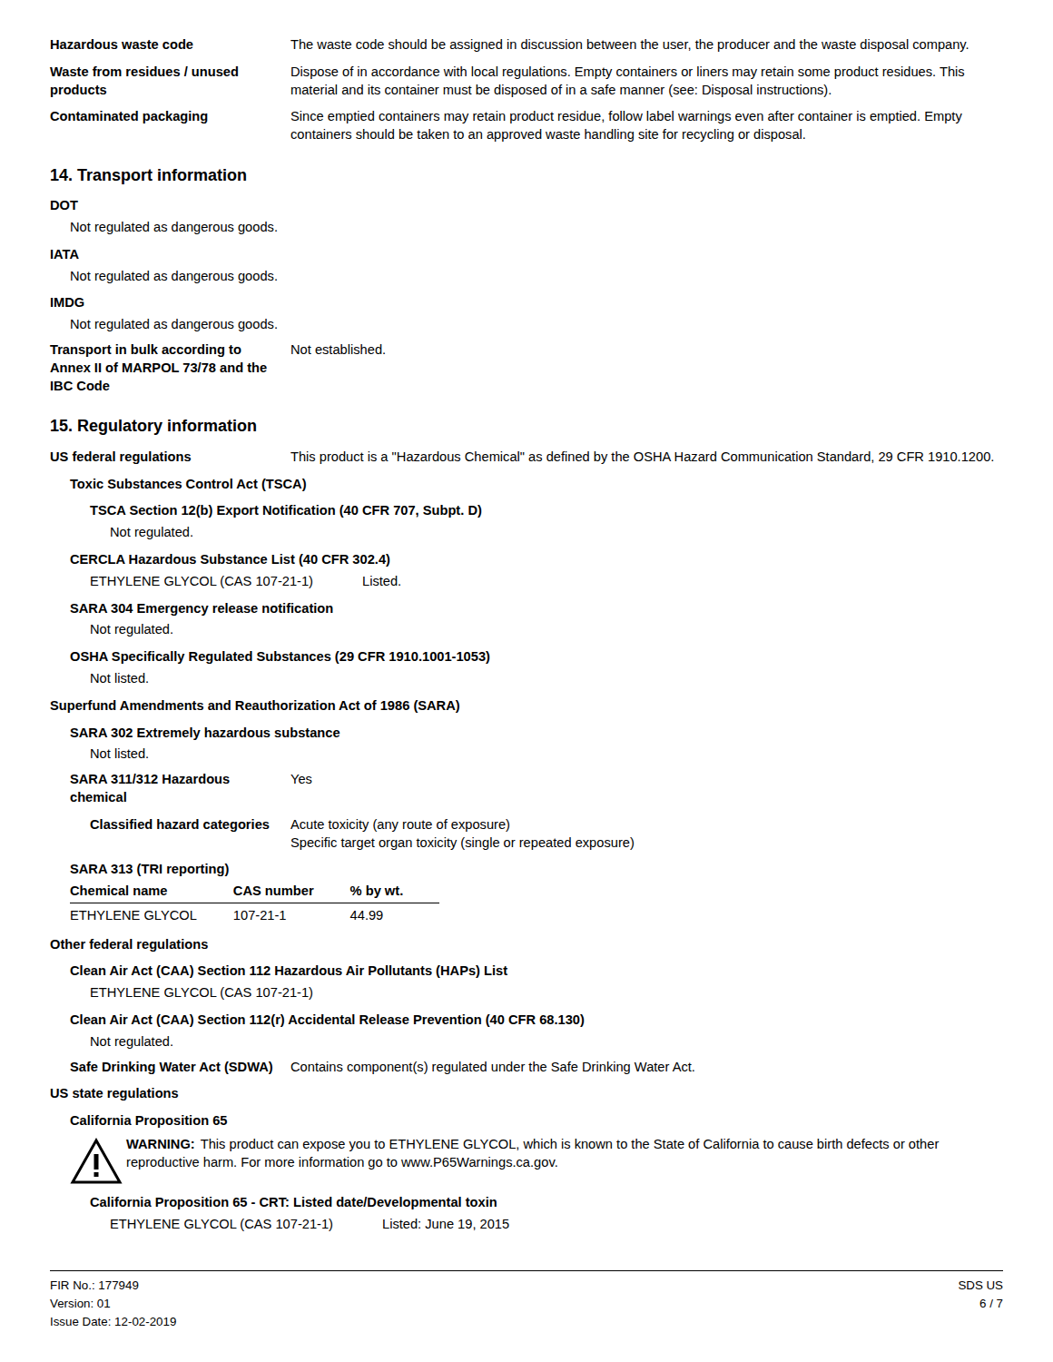Hazardous waste code
The waste code should be assigned in discussion between the user, the producer and the waste disposal company.
Waste from residues / unused products
Dispose of in accordance with local regulations. Empty containers or liners may retain some product residues. This material and its container must be disposed of in a safe manner (see: Disposal instructions).
Contaminated packaging
Since emptied containers may retain product residue, follow label warnings even after container is emptied. Empty containers should be taken to an approved waste handling site for recycling or disposal.
14. Transport information
DOT
Not regulated as dangerous goods.
IATA
Not regulated as dangerous goods.
IMDG
Not regulated as dangerous goods.
Transport in bulk according to Annex II of MARPOL 73/78 and the IBC Code
Not established.
15. Regulatory information
US federal regulations
This product is a "Hazardous Chemical" as defined by the OSHA Hazard Communication Standard, 29 CFR 1910.1200.
Toxic Substances Control Act (TSCA)
TSCA Section 12(b) Export Notification (40 CFR 707, Subpt. D)
Not regulated.
CERCLA Hazardous Substance List (40 CFR 302.4)
ETHYLENE GLYCOL (CAS 107-21-1)
Listed.
SARA 304 Emergency release notification
Not regulated.
OSHA Specifically Regulated Substances (29 CFR 1910.1001-1053)
Not listed.
Superfund Amendments and Reauthorization Act of 1986 (SARA)
SARA 302 Extremely hazardous substance
Not listed.
SARA 311/312 Hazardous chemical
Yes
Classified hazard categories
Acute toxicity (any route of exposure)
Specific target organ toxicity (single or repeated exposure)
SARA 313 (TRI reporting)
| Chemical name | CAS number | % by wt. |
| --- | --- | --- |
| ETHYLENE GLYCOL | 107-21-1 | 44.99 |
Other federal regulations
Clean Air Act (CAA) Section 112 Hazardous Air Pollutants (HAPs) List
ETHYLENE GLYCOL (CAS 107-21-1)
Clean Air Act (CAA) Section 112(r) Accidental Release Prevention (40 CFR 68.130)
Not regulated.
Safe Drinking Water Act (SDWA)
Contains component(s) regulated under the Safe Drinking Water Act.
US state regulations
California Proposition 65
WARNING: This product can expose you to ETHYLENE GLYCOL, which is known to the State of California to cause birth defects or other reproductive harm. For more information go to www.P65Warnings.ca.gov.
California Proposition 65 - CRT: Listed date/Developmental toxin
ETHYLENE GLYCOL (CAS 107-21-1)
Listed: June 19, 2015
FIR No.: 177949
Version: 01
Issue Date: 12-02-2019
SDS US
6 / 7